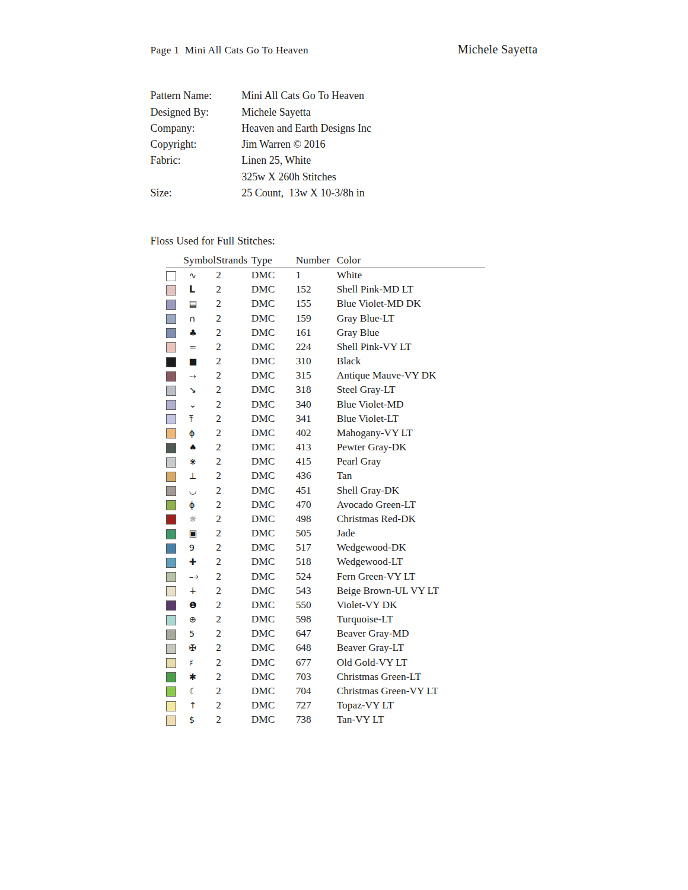Page 1 Mini All Cats Go To Heaven
Michele Sayetta
| Pattern Name: | Mini All Cats Go To Heaven |
| Designed By: | Michele Sayetta |
| Company: | Heaven and Earth Designs Inc |
| Copyright: | Jim Warren © 2016 |
| Fabric: | Linen 25, White |
| | 325w X 260h Stitches |
| Size: | 25 Count, 13w X 10-3/8h in |
Floss Used for Full Stitches:
| | Symbol | Strands | Type | Number | Color |
| --- | --- | --- | --- | --- | --- |
| | ∿ | 2 | DMC | 1 | White |
| | L | 2 | DMC | 152 | Shell Pink-MD LT |
| | ▤ | 2 | DMC | 155 | Blue Violet-MD DK |
| | ∩ | 2 | DMC | 159 | Gray Blue-LT |
| | ♣ | 2 | DMC | 161 | Gray Blue |
| | ≃ | 2 | DMC | 224 | Shell Pink-VY LT |
| | ■ | 2 | DMC | 310 | Black |
| | ⤑ | 2 | DMC | 315 | Antique Mauve-VY DK |
| | ↘ | 2 | DMC | 318 | Steel Gray-LT |
| | ⌄ | 2 | DMC | 340 | Blue Violet-MD |
| | ⤒ | 2 | DMC | 341 | Blue Violet-LT |
| | ϕ | 2 | DMC | 402 | Mahogany-VY LT |
| | ♠ | 2 | DMC | 413 | Pewter Gray-DK |
| | ⋇ | 2 | DMC | 415 | Pearl Gray |
| | ⊥ | 2 | DMC | 436 | Tan |
| | ◡ | 2 | DMC | 451 | Shell Gray-DK |
| | ϕ | 2 | DMC | 470 | Avocado Green-LT |
| | ☼ | 2 | DMC | 498 | Christmas Red-DK |
| | ▣ | 2 | DMC | 505 | Jade |
| | 9 | 2 | DMC | 517 | Wedgewood-DK |
| | ✚ | 2 | DMC | 518 | Wedgewood-LT |
| | ⤍ | 2 | DMC | 524 | Fern Green-VY LT |
| | ∔ | 2 | DMC | 543 | Beige Brown-UL VY LT |
| | ❶ | 2 | DMC | 550 | Violet-VY DK |
| | ⊕ | 2 | DMC | 598 | Turquoise-LT |
| | 5 | 2 | DMC | 647 | Beaver Gray-MD |
| | ✠ | 2 | DMC | 648 | Beaver Gray-LT |
| | ♯ | 2 | DMC | 677 | Old Gold-VY LT |
| | ✱ | 2 | DMC | 703 | Christmas Green-LT |
| | ☾ | 2 | DMC | 704 | Christmas Green-VY LT |
| | ↑ | 2 | DMC | 727 | Topaz-VY LT |
| | $ | 2 | DMC | 738 | Tan-VY LT |